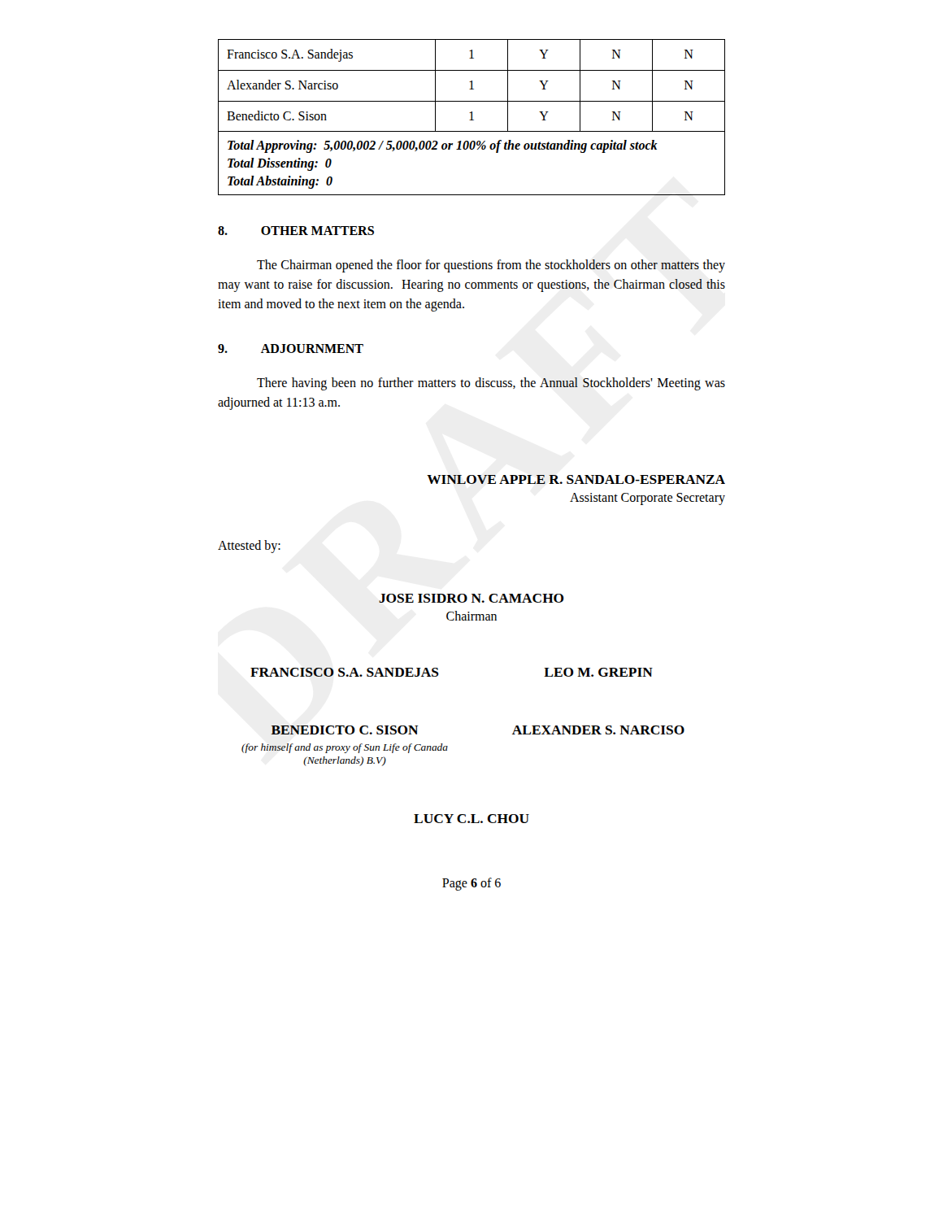DRAFT
| Francisco S.A. Sandejas | 1 | Y | N | N |
| Alexander S. Narciso | 1 | Y | N | N |
| Benedicto C. Sison | 1 | Y | N | N |
| Total Approving: 5,000,002 / 5,000,002 or 100% of the outstanding capital stock Total Dissenting: 0 Total Abstaining: 0 |
8. OTHER MATTERS
The Chairman opened the floor for questions from the stockholders on other matters they may want to raise for discussion. Hearing no comments or questions, the Chairman closed this item and moved to the next item on the agenda.
9. ADJOURNMENT
There having been no further matters to discuss, the Annual Stockholders' Meeting was adjourned at 11:13 a.m.
WINLOVE APPLE R. SANDALO-ESPERANZA
Assistant Corporate Secretary
Attested by:
JOSE ISIDRO N. CAMACHO
Chairman
FRANCISCO S.A. SANDEJAS
LEO M. GREPIN
BENEDICTO C. SISON
(for himself and as proxy of Sun Life of Canada
(Netherlands) B.V)
ALEXANDER S. NARCISO
LUCY C.L. CHOU
Page 6 of 6